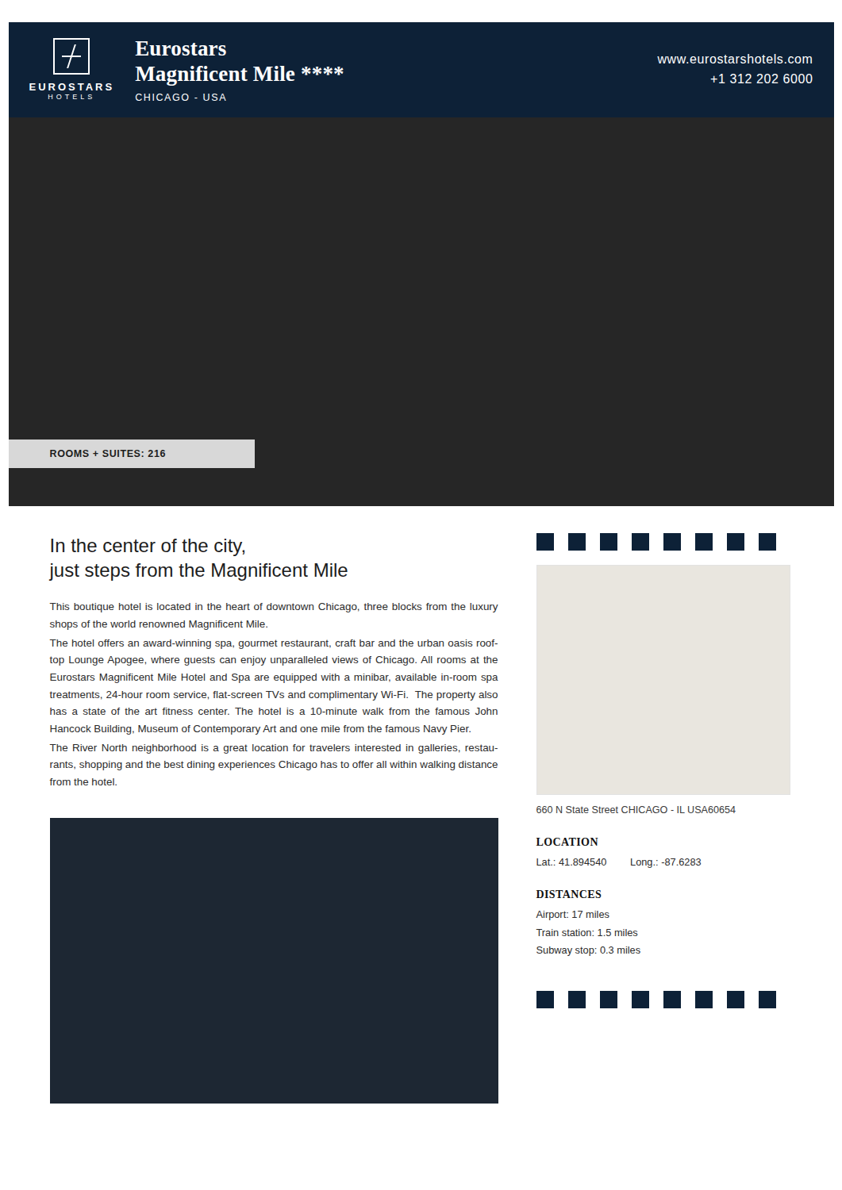EUROSTARS
HOTELS
Eurostars
Magnificent Mile ****
CHICAGO - USA
www.eurostarshotels.com
+1 312 202 6000
ROOMS + SUITES: 216
In the center of the city,
just steps from the Magnificent Mile
This boutique hotel is located in the heart of downtown Chicago, three blocks from the luxury shops of the world renowned Magnificent Mile.
The hotel offers an award-winning spa, gourmet restaurant, craft bar and the urban oasis rooftop Lounge Apogee, where guests can enjoy unparalleled views of Chicago. All rooms at the Eurostars Magnificent Mile Hotel and Spa are equipped with a minibar, available in-room spa treatments, 24-hour room service, flat-screen TVs and complimentary Wi-Fi. The property also has a state of the art fitness center. The hotel is a 10-minute walk from the famous John Hancock Building, Museum of Contemporary Art and one mile from the famous Navy Pier.
The River North neighborhood is a great location for travelers interested in galleries, restaurants, shopping and the best dining experiences Chicago has to offer all within walking distance from the hotel.
660 N State Street CHICAGO - IL USA60654
LOCATION
Lat.: 41.894540 Long.: -87.6283
DISTANCES
Airport: 17 miles
Train station: 1.5 miles
Subway stop: 0.3 miles